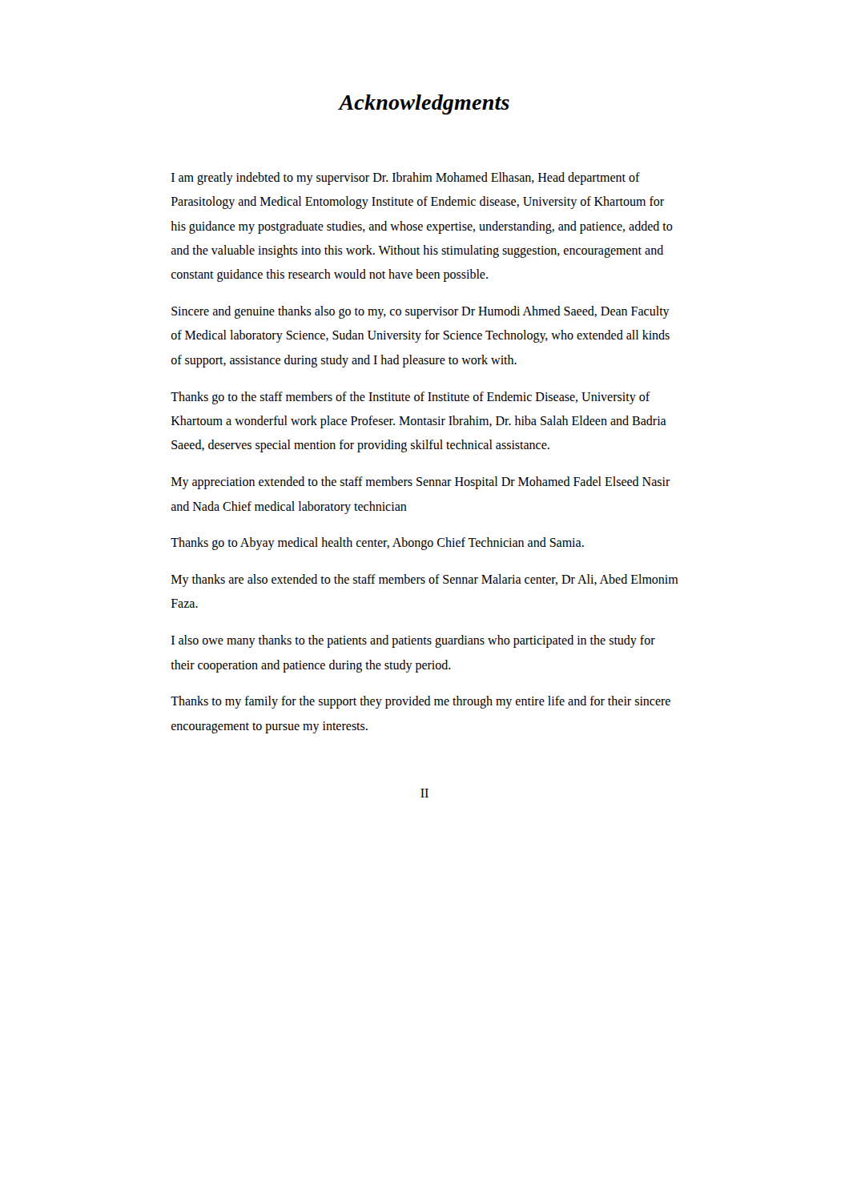Acknowledgments
I am greatly indebted to my supervisor Dr. Ibrahim Mohamed Elhasan, Head department of Parasitology and Medical Entomology Institute of Endemic disease, University of Khartoum for his guidance my postgraduate studies, and whose expertise, understanding, and patience, added to and the valuable insights into this work. Without his stimulating suggestion, encouragement and constant guidance this research would not have been possible.
Sincere and genuine thanks also go to my, co supervisor Dr Humodi Ahmed Saeed, Dean Faculty of Medical laboratory Science, Sudan University for Science Technology, who extended all kinds of support, assistance during study and I had pleasure to work with.
Thanks go to the staff members of the Institute of Institute of Endemic Disease, University of Khartoum a wonderful work place Profeser. Montasir Ibrahim, Dr. hiba Salah Eldeen and Badria Saeed, deserves special mention for providing skilful technical assistance.
My appreciation extended to the staff members Sennar Hospital Dr Mohamed Fadel Elseed Nasir and Nada Chief medical laboratory technician
Thanks go to Abyay medical health center, Abongo Chief Technician and Samia.
My thanks are also extended to the staff members of Sennar Malaria center, Dr Ali, Abed Elmonim Faza.
I also owe many thanks to the patients and patients guardians who participated in the study for their cooperation and patience during the study period.
Thanks to my family for the support they provided me through my entire life and for their sincere encouragement to pursue my interests.
II